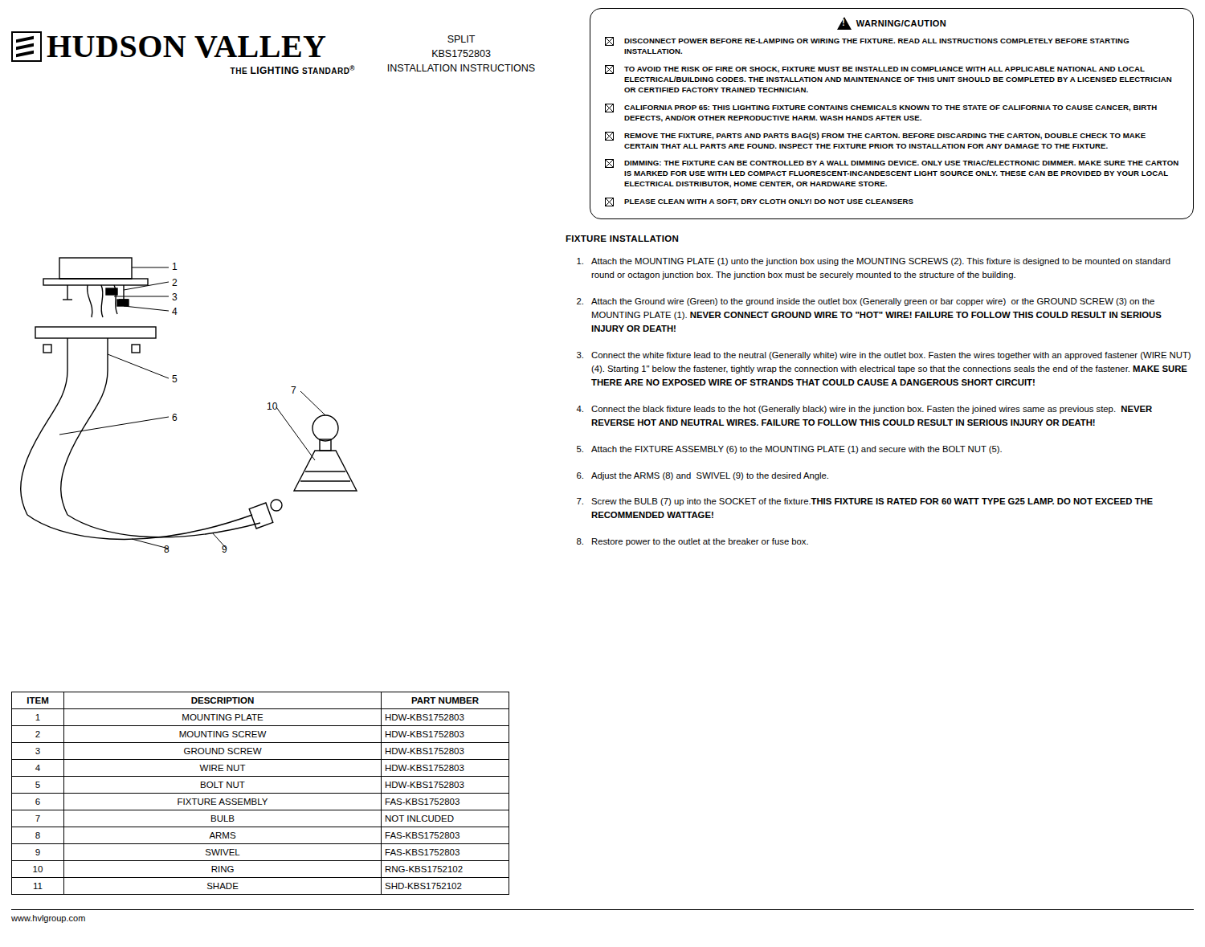HUDSON VALLEY
THE LIGHTING STANDARD®
SPLIT
KBS1752803
INSTALLATION INSTRUCTIONS
WARNING/CAUTION
DISCONNECT POWER BEFORE RE-LAMPING OR WIRING THE FIXTURE. READ ALL INSTRUCTIONS COMPLETELY BEFORE STARTING INSTALLATION.
TO AVOID THE RISK OF FIRE OR SHOCK, FIXTURE MUST BE INSTALLED IN COMPLIANCE WITH ALL APPLICABLE NATIONAL AND LOCAL ELECTRICAL/BUILDING CODES. THE INSTALLATION AND MAINTENANCE OF THIS UNIT SHOULD BE COMPLETED BY A LICENSED ELECTRICIAN OR CERTIFIED FACTORY TRAINED TECHNICIAN.
CALIFORNIA PROP 65: THIS LIGHTING FIXTURE CONTAINS CHEMICALS KNOWN TO THE STATE OF CALIFORNIA TO CAUSE CANCER, BIRTH DEFECTS, AND/OR OTHER REPRODUCTIVE HARM. WASH HANDS AFTER USE.
REMOVE THE FIXTURE, PARTS AND PARTS BAG(S) FROM THE CARTON. BEFORE DISCARDING THE CARTON, DOUBLE CHECK TO MAKE CERTAIN THAT ALL PARTS ARE FOUND. INSPECT THE FIXTURE PRIOR TO INSTALLATION FOR ANY DAMAGE TO THE FIXTURE.
DIMMING: THE FIXTURE CAN BE CONTROLLED BY A WALL DIMMING DEVICE. ONLY USE TRIAC/ELECTRONIC DIMMER. MAKE SURE THE CARTON IS MARKED FOR USE WITH LED COMPACT FLUORESCENT-INCANDESCENT LIGHT SOURCE ONLY. THESE CAN BE PROVIDED BY YOUR LOCAL ELECTRICAL DISTRIBUTOR, HOME CENTER, OR HARDWARE STORE.
PLEASE CLEAN WITH A SOFT, DRY CLOTH ONLY! DO NOT USE CLEANSERS
1 2 3 4 5 6 8 9 7 10
| ITEM | DESCRIPTION | PART NUMBER |
| --- | --- | --- |
| 1 | MOUNTING PLATE | HDW-KBS1752803 |
| 2 | MOUNTING SCREW | HDW-KBS1752803 |
| 3 | GROUND SCREW | HDW-KBS1752803 |
| 4 | WIRE NUT | HDW-KBS1752803 |
| 5 | BOLT NUT | HDW-KBS1752803 |
| 6 | FIXTURE ASSEMBLY | FAS-KBS1752803 |
| 7 | BULB | NOT INLCUDED |
| 8 | ARMS | FAS-KBS1752803 |
| 9 | SWIVEL | FAS-KBS1752803 |
| 10 | RING | RNG-KBS1752102 |
| 11 | SHADE | SHD-KBS1752102 |
FIXTURE INSTALLATION
Attach the MOUNTING PLATE (1) unto the junction box using the MOUNTING SCREWS (2). This fixture is designed to be mounted on standard round or octagon junction box. The junction box must be securely mounted to the structure of the building.
Attach the Ground wire (Green) to the ground inside the outlet box (Generally green or bar copper wire) or the GROUND SCREW (3) on the MOUNTING PLATE (1). NEVER CONNECT GROUND WIRE TO "HOT" WIRE! FAILURE TO FOLLOW THIS COULD RESULT IN SERIOUS INJURY OR DEATH!
Connect the white fixture lead to the neutral (Generally white) wire in the outlet box. Fasten the wires together with an approved fastener (WIRE NUT) (4). Starting 1" below the fastener, tightly wrap the connection with electrical tape so that the connections seals the end of the fastener. MAKE SURE THERE ARE NO EXPOSED WIRE OF STRANDS THAT COULD CAUSE A DANGEROUS SHORT CIRCUIT!
Connect the black fixture leads to the hot (Generally black) wire in the junction box. Fasten the joined wires same as previous step. NEVER REVERSE HOT AND NEUTRAL WIRES. FAILURE TO FOLLOW THIS COULD RESULT IN SERIOUS INJURY OR DEATH!
Attach the FIXTURE ASSEMBLY (6) to the MOUNTING PLATE (1) and secure with the BOLT NUT (5).
Adjust the ARMS (8) and SWIVEL (9) to the desired Angle.
Screw the BULB (7) up into the SOCKET of the fixture.THIS FIXTURE IS RATED FOR 60 WATT TYPE G25 LAMP. DO NOT EXCEED THE RECOMMENDED WATTAGE!
Restore power to the outlet at the breaker or fuse box.
www.hvlgroup.com